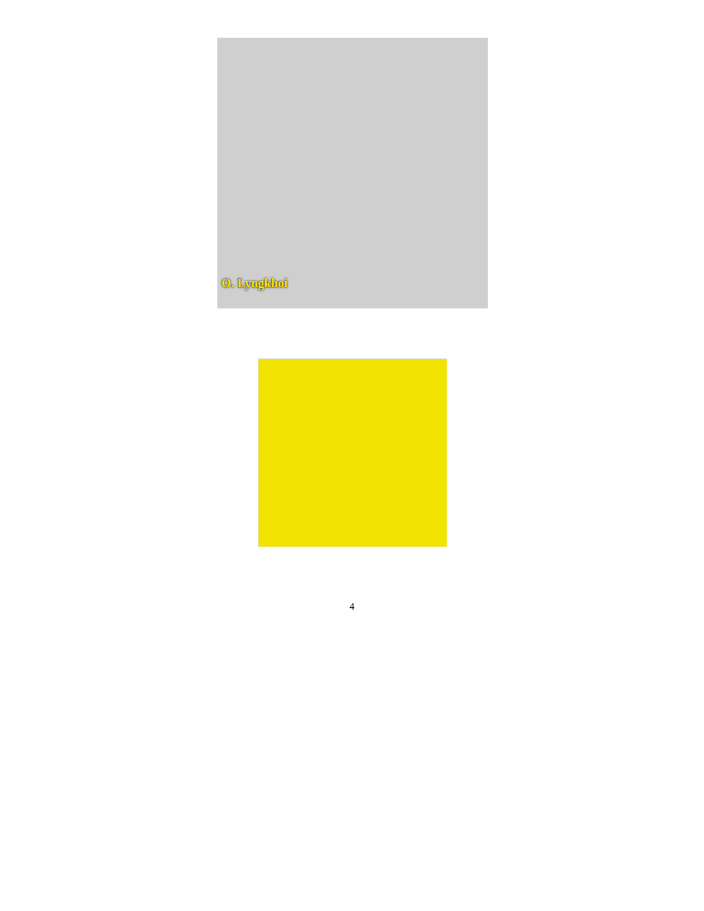O. Lyngkhoi
4